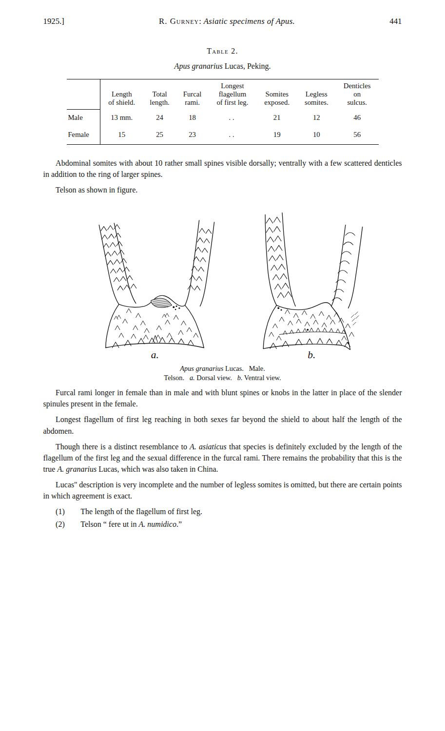1925.] R. Gurney: Asiatic specimens of Apus. 441
Table 2.
Apus granarius Lucas, Peking.
| | Length of shield. | Total length. | Furcal rami. | Longest flagellum of first leg. | Somites exposed. | Legless somites. | Denticles on sulcus. |
| --- | --- | --- | --- | --- | --- | --- | --- |
| Male | 13 mm. | 24 | 18 | .. | 21 | 12 | 46 |
| Female | 15 | 25 | 23 | .. | 19 | 10 | 56 |
Abdominal somites with about 10 rather small spines visible dorsally; ventrally with a few scattered denticles in addition to the ring of larger spines.
Telson as shown in figure.
a. b.
Apus granarius Lucas. Male.
Telson. a. Dorsal view. b. Ventral view.
Furcal rami longer in female than in male and with blunt spines or knobs in the latter in place of the slender spinules present in the female.
Longest flagellum of first leg reaching in both sexes far beyond the shield to about half the length of the abdomen.
Though there is a distinct resemblance to A. asiaticus that species is definitely excluded by the length of the flagellum of the first leg and the sexual difference in the furcal rami. There remains the probability that this is the true A. granarius Lucas, which was also taken in China.
Lucas'' description is very incomplete and the number of legless somites is omitted, but there are certain points in which agreement is exact.
(1) The length of the flagellum of first leg.
(2) Telson “ fere ut in A. numidico.”